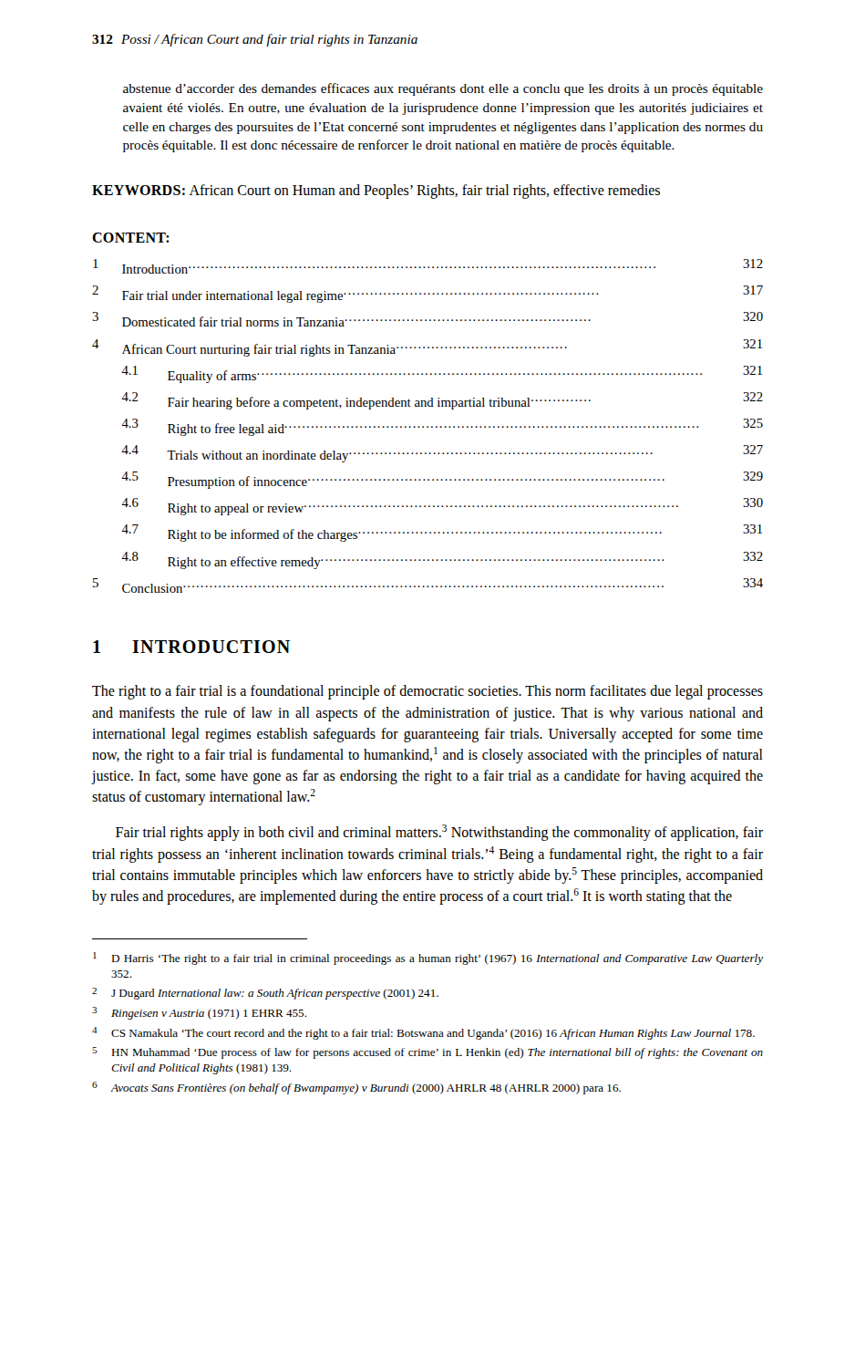312 Possi / African Court and fair trial rights in Tanzania
abstenue d’accorder des demandes efficaces aux requérants dont elle a conclu que les droits à un procès équitable avaient été violés. En outre, une évaluation de la jurisprudence donne l’impression que les autorités judiciaires et celle en charges des poursuites de l’Etat concerné sont imprudentes et négligentes dans l’application des normes du procès équitable. Il est donc nécessaire de renforcer le droit national en matière de procès équitable.
KEYWORDS: African Court on Human and Peoples’ Rights, fair trial rights, effective remedies
CONTENT:
| 1 | Introduction .......................................................................................................... | 312 |
| 2 | Fair trial under international legal regime .......................................................... | 317 |
| 3 | Domesticated fair trial norms in Tanzania ........................................................ | 320 |
| 4 | African Court nurturing fair trial rights in Tanzania ....................................... | 321 |
| | 4.1 | Equality of arms ..................................................................................................... | 321 |
| | 4.2 | Fair hearing before a competent, independent and impartial tribunal .............. | 322 |
| | 4.3 | Right to free legal aid .............................................................................................. | 325 |
| | 4.4 | Trials without an inordinate delay ..................................................................... | 327 |
| | 4.5 | Presumption of innocence ................................................................................. | 329 |
| | 4.6 | Right to appeal or review ..................................................................................... | 330 |
| | 4.7 | Right to be informed of the charges ..................................................................... | 331 |
| | 4.8 | Right to an effective remedy .............................................................................. | 332 |
| 5 | Conclusion ............................................................................................................. | 334 |
1 INTRODUCTION
The right to a fair trial is a foundational principle of democratic societies. This norm facilitates due legal processes and manifests the rule of law in all aspects of the administration of justice. That is why various national and international legal regimes establish safeguards for guaranteeing fair trials. Universally accepted for some time now, the right to a fair trial is fundamental to humankind,1 and is closely associated with the principles of natural justice. In fact, some have gone as far as endorsing the right to a fair trial as a candidate for having acquired the status of customary international law.2
Fair trial rights apply in both civil and criminal matters.3 Notwithstanding the commonality of application, fair trial rights possess an ‘inherent inclination towards criminal trials.’4 Being a fundamental right, the right to a fair trial contains immutable principles which law enforcers have to strictly abide by.5 These principles, accompanied by rules and procedures, are implemented during the entire process of a court trial.6 It is worth stating that the
1 D Harris ‘The right to a fair trial in criminal proceedings as a human right’ (1967) 16 International and Comparative Law Quarterly 352.
2 J Dugard International law: a South African perspective (2001) 241.
3 Ringeisen v Austria (1971) 1 EHRR 455.
4 CS Namakula ‘The court record and the right to a fair trial: Botswana and Uganda’ (2016) 16 African Human Rights Law Journal 178.
5 HN Muhammad ‘Due process of law for persons accused of crime’ in L Henkin (ed) The international bill of rights: the Covenant on Civil and Political Rights (1981) 139.
6 Avocats Sans Frontières (on behalf of Bwampamye) v Burundi (2000) AHRLR 48 (AHRLR 2000) para 16.